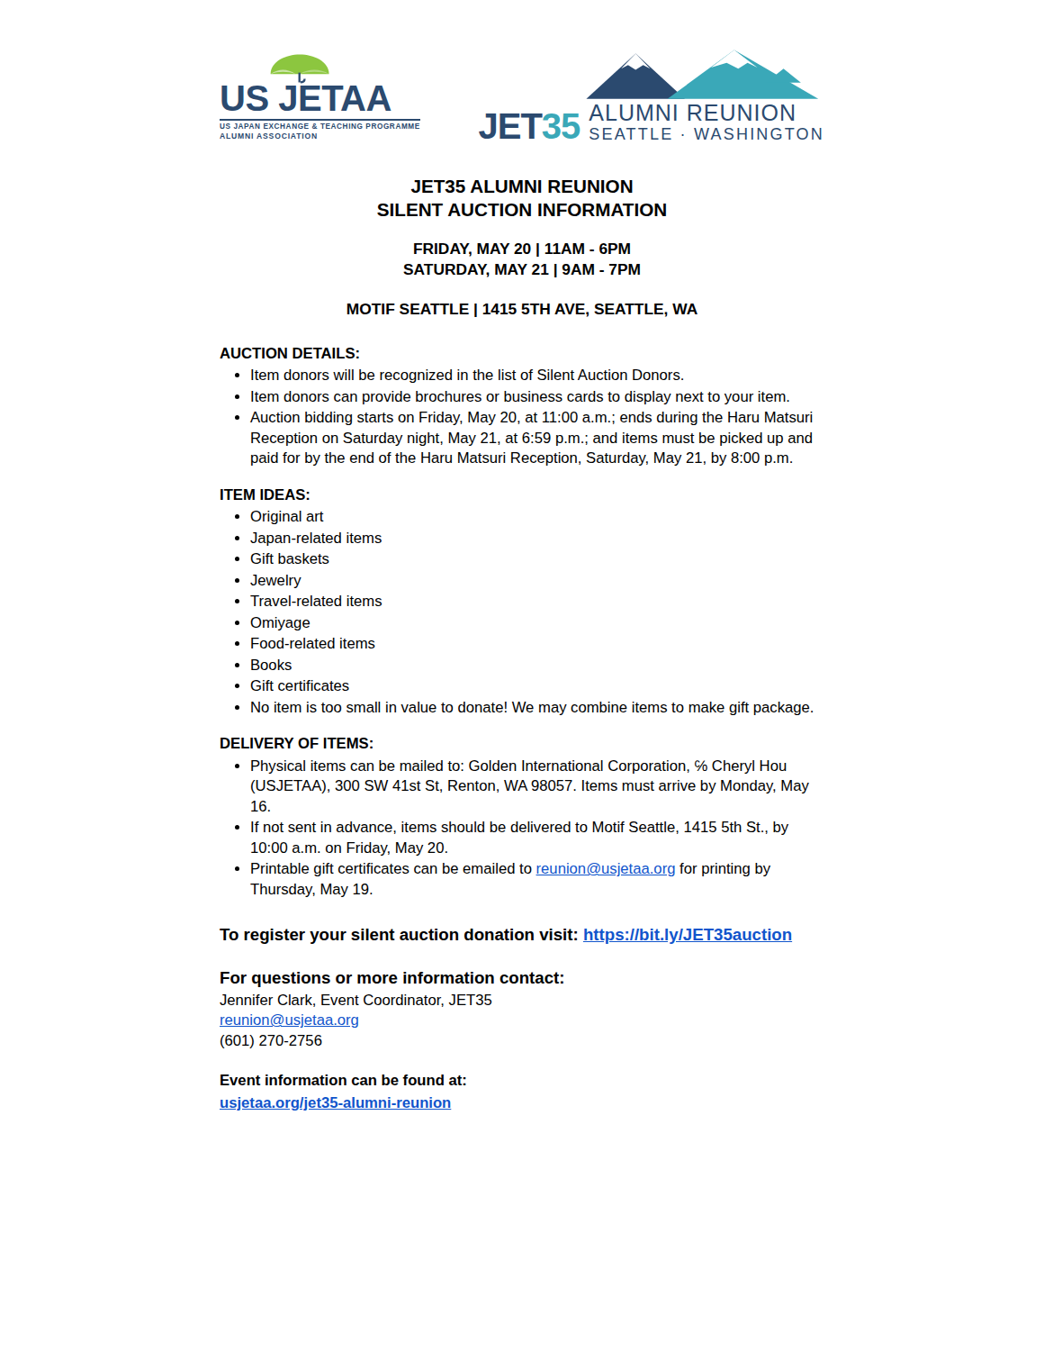US JET AA
US Japan Exchange & Teaching Programme
Alumni Association
JET35
ALUMNI REUNION
SEATTLE · WASHINGTON
JET35 ALUMNI REUNION
SILENT AUCTION INFORMATION
FRIDAY, MAY 20 | 11AM - 6PM
SATURDAY, MAY 21 | 9AM - 7PM
MOTIF SEATTLE | 1415 5TH AVE, SEATTLE, WA
AUCTION DETAILS:
Item donors will be recognized in the list of Silent Auction Donors.
Item donors can provide brochures or business cards to display next to your item.
Auction bidding starts on Friday, May 20, at 11:00 a.m.; ends during the Haru Matsuri Reception on Saturday night, May 21, at 6:59 p.m.; and items must be picked up and paid for by the end of the Haru Matsuri Reception, Saturday, May 21, by 8:00 p.m.
ITEM IDEAS:
Original art
Japan-related items
Gift baskets
Jewelry
Travel-related items
Omiyage
Food-related items
Books
Gift certificates
No item is too small in value to donate! We may combine items to make gift package.
DELIVERY OF ITEMS:
Physical items can be mailed to: Golden International Corporation, ℅ Cheryl Hou (USJETAA), 300 SW 41st St, Renton, WA 98057. Items must arrive by Monday, May 16.
If not sent in advance, items should be delivered to Motif Seattle, 1415 5th St., by 10:00 a.m. on Friday, May 20.
Printable gift certificates can be emailed to reunion@usjetaa.org for printing by Thursday, May 19.
To register your silent auction donation visit: https://bit.ly/JET35auction
For questions or more information contact:
Jennifer Clark, Event Coordinator, JET35
reunion@usjetaa.org
(601) 270-2756
Event information can be found at:
usjetaa.org/jet35-alumni-reunion